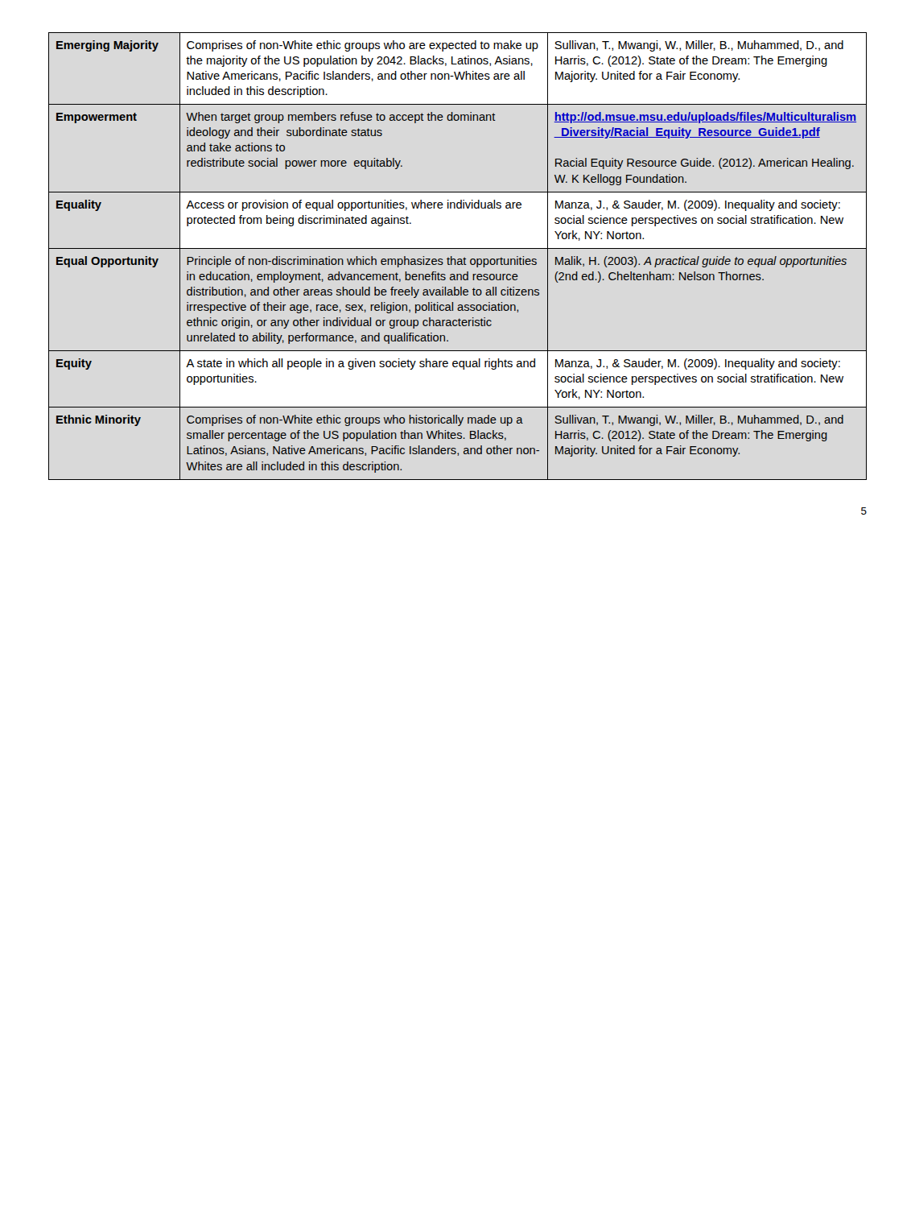| Emerging Majority | Comprises of non-White ethic groups who are expected to make up the majority of the US population by 2042. Blacks, Latinos, Asians, Native Americans, Pacific Islanders, and other non-Whites are all included in this description. | Sullivan, T., Mwangi, W., Miller, B., Muhammed, D., and Harris, C. (2012). State of the Dream: The Emerging Majority. United for a Fair Economy. |
| Empowerment | When target group members refuse to accept the dominant ideology and their subordinate status and take actions to redistribute social power more equitably. | http://od.msue.msu.edu/uploads/files/Multiculturalism_Diversity/Racial_Equity_Resource_Guide1.pdf Racial Equity Resource Guide. (2012). American Healing. W. K Kellogg Foundation. |
| Equality | Access or provision of equal opportunities, where individuals are protected from being discriminated against. | Manza, J., & Sauder, M. (2009). Inequality and society: social science perspectives on social stratification. New York, NY: Norton. |
| Equal Opportunity | Principle of non-discrimination which emphasizes that opportunities in education, employment, advancement, benefits and resource distribution, and other areas should be freely available to all citizens irrespective of their age, race, sex, religion, political association, ethnic origin, or any other individual or group characteristic unrelated to ability, performance, and qualification. | Malik, H. (2003). A practical guide to equal opportunities (2nd ed.). Cheltenham: Nelson Thornes. |
| Equity | A state in which all people in a given society share equal rights and opportunities. | Manza, J., & Sauder, M. (2009). Inequality and society: social science perspectives on social stratification. New York, NY: Norton. |
| Ethnic Minority | Comprises of non-White ethic groups who historically made up a smaller percentage of the US population than Whites. Blacks, Latinos, Asians, Native Americans, Pacific Islanders, and other non-Whites are all included in this description. | Sullivan, T., Mwangi, W., Miller, B., Muhammed, D., and Harris, C. (2012). State of the Dream: The Emerging Majority. United for a Fair Economy. |
5